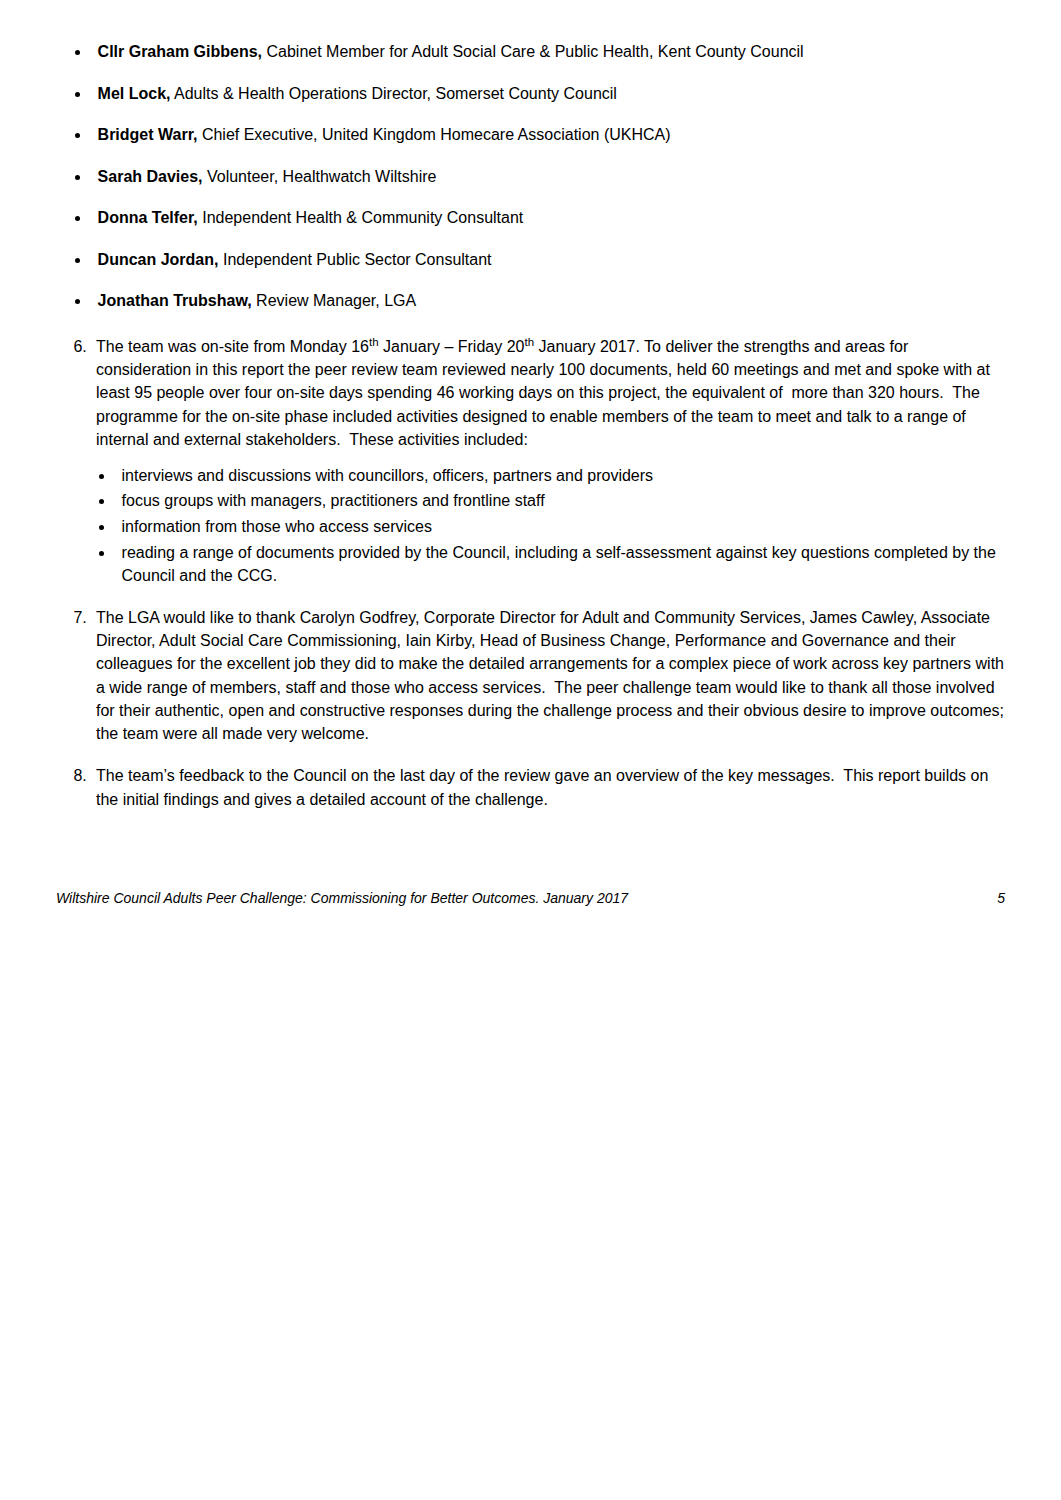Cllr Graham Gibbens, Cabinet Member for Adult Social Care & Public Health, Kent County Council
Mel Lock, Adults & Health Operations Director, Somerset County Council
Bridget Warr, Chief Executive, United Kingdom Homecare Association (UKHCA)
Sarah Davies, Volunteer, Healthwatch Wiltshire
Donna Telfer, Independent Health & Community Consultant
Duncan Jordan, Independent Public Sector Consultant
Jonathan Trubshaw, Review Manager, LGA
The team was on-site from Monday 16th January – Friday 20th January 2017. To deliver the strengths and areas for consideration in this report the peer review team reviewed nearly 100 documents, held 60 meetings and met and spoke with at least 95 people over four on-site days spending 46 working days on this project, the equivalent of more than 320 hours. The programme for the on-site phase included activities designed to enable members of the team to meet and talk to a range of internal and external stakeholders. These activities included:
interviews and discussions with councillors, officers, partners and providers
focus groups with managers, practitioners and frontline staff
information from those who access services
reading a range of documents provided by the Council, including a self-assessment against key questions completed by the Council and the CCG.
The LGA would like to thank Carolyn Godfrey, Corporate Director for Adult and Community Services, James Cawley, Associate Director, Adult Social Care Commissioning, Iain Kirby, Head of Business Change, Performance and Governance and their colleagues for the excellent job they did to make the detailed arrangements for a complex piece of work across key partners with a wide range of members, staff and those who access services. The peer challenge team would like to thank all those involved for their authentic, open and constructive responses during the challenge process and their obvious desire to improve outcomes; the team were all made very welcome.
The team’s feedback to the Council on the last day of the review gave an overview of the key messages. This report builds on the initial findings and gives a detailed account of the challenge.
Wiltshire Council Adults Peer Challenge: Commissioning for Better Outcomes. January 2017 5